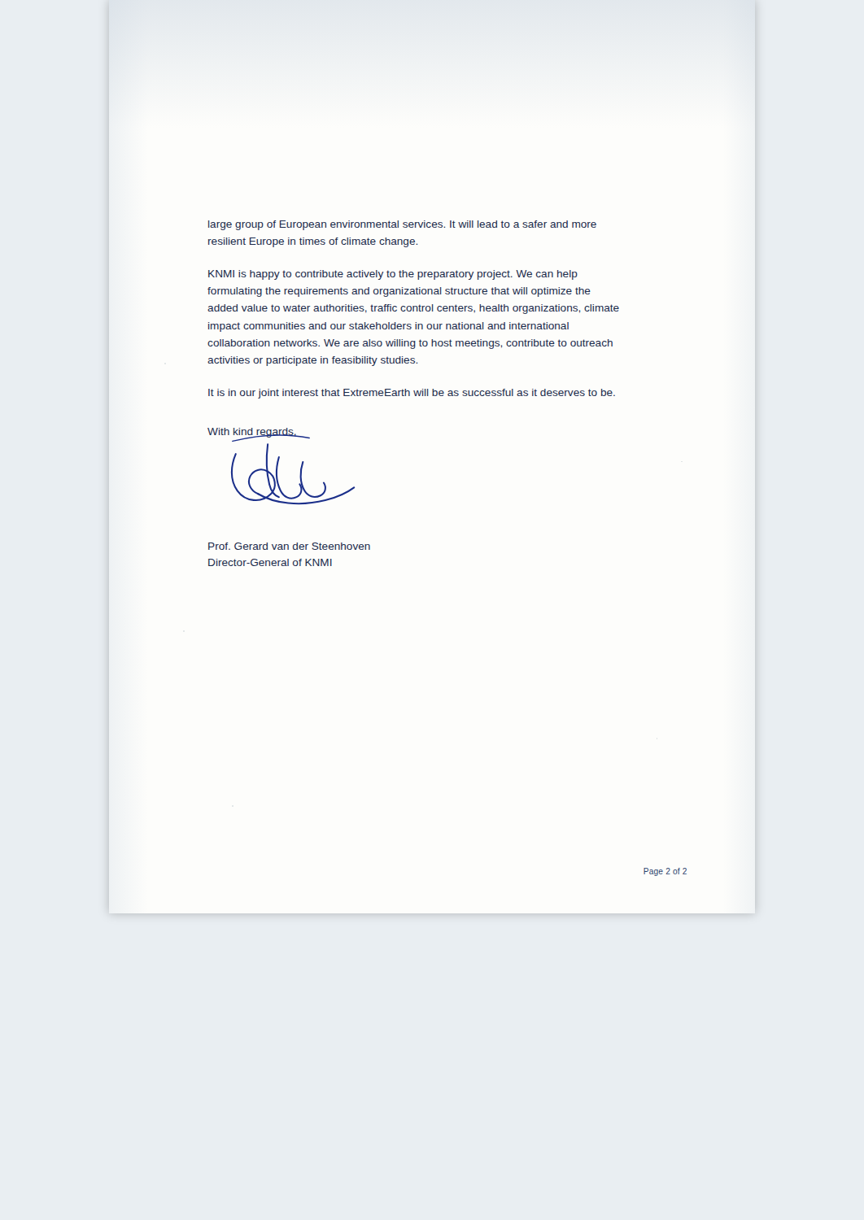large group of European environmental services. It will lead to a safer and more resilient Europe in times of climate change.
KNMI is happy to contribute actively to the preparatory project. We can help formulating the requirements and organizational structure that will optimize the added value to water authorities, traffic control centers, health organizations, climate impact communities and our stakeholders in our national and international collaboration networks. We are also willing to host meetings, contribute to outreach activities or participate in feasibility studies.
It is in our joint interest that ExtremeEarth will be as successful as it deserves to be.
With kind regards,
Prof. Gerard van der Steenhoven
Director-General of KNMI
Page 2 of 2